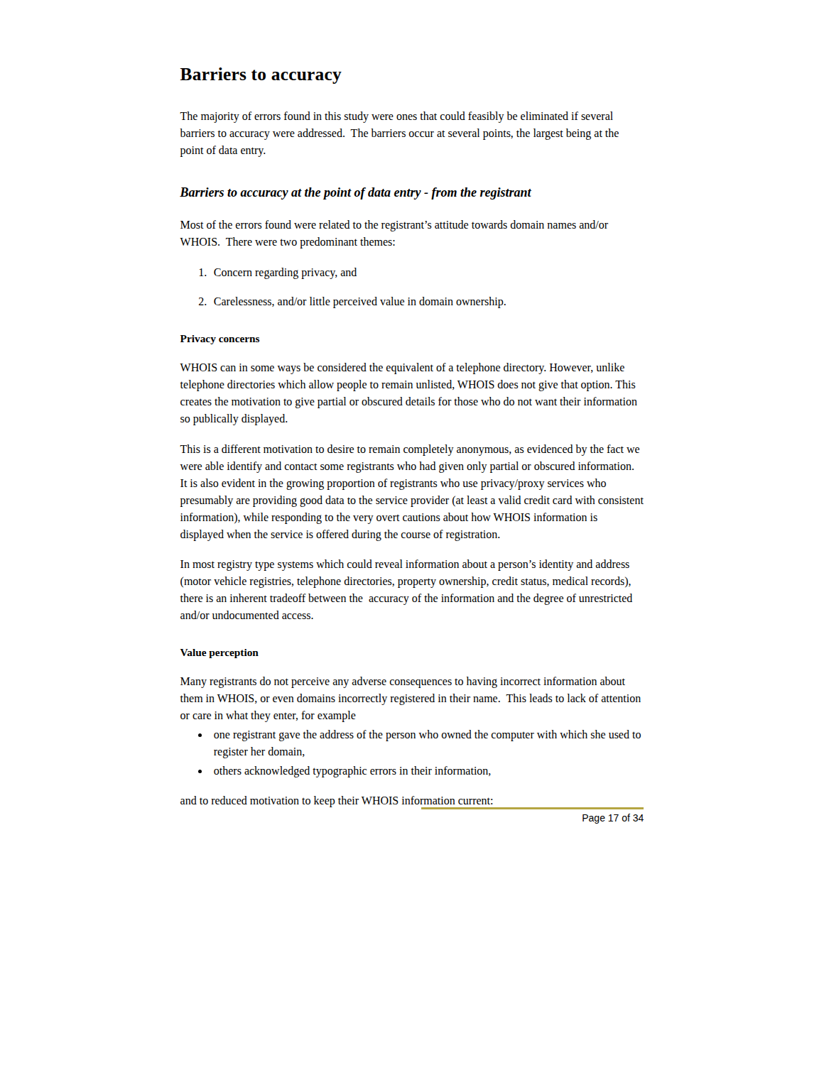Barriers to accuracy
The majority of errors found in this study were ones that could feasibly be eliminated if several barriers to accuracy were addressed. The barriers occur at several points, the largest being at the point of data entry.
Barriers to accuracy at the point of data entry - from the registrant
Most of the errors found were related to the registrant’s attitude towards domain names and/or WHOIS. There were two predominant themes:
Concern regarding privacy, and
Carelessness, and/or little perceived value in domain ownership.
Privacy concerns
WHOIS can in some ways be considered the equivalent of a telephone directory. However, unlike telephone directories which allow people to remain unlisted, WHOIS does not give that option. This creates the motivation to give partial or obscured details for those who do not want their information so publically displayed.
This is a different motivation to desire to remain completely anonymous, as evidenced by the fact we were able identify and contact some registrants who had given only partial or obscured information. It is also evident in the growing proportion of registrants who use privacy/proxy services who presumably are providing good data to the service provider (at least a valid credit card with consistent information), while responding to the very overt cautions about how WHOIS information is displayed when the service is offered during the course of registration.
In most registry type systems which could reveal information about a person’s identity and address (motor vehicle registries, telephone directories, property ownership, credit status, medical records), there is an inherent tradeoff between the accuracy of the information and the degree of unrestricted and/or undocumented access.
Value perception
Many registrants do not perceive any adverse consequences to having incorrect information about them in WHOIS, or even domains incorrectly registered in their name. This leads to lack of attention or care in what they enter, for example
one registrant gave the address of the person who owned the computer with which she used to register her domain,
others acknowledged typographic errors in their information,
and to reduced motivation to keep their WHOIS information current:
Page 17 of 34